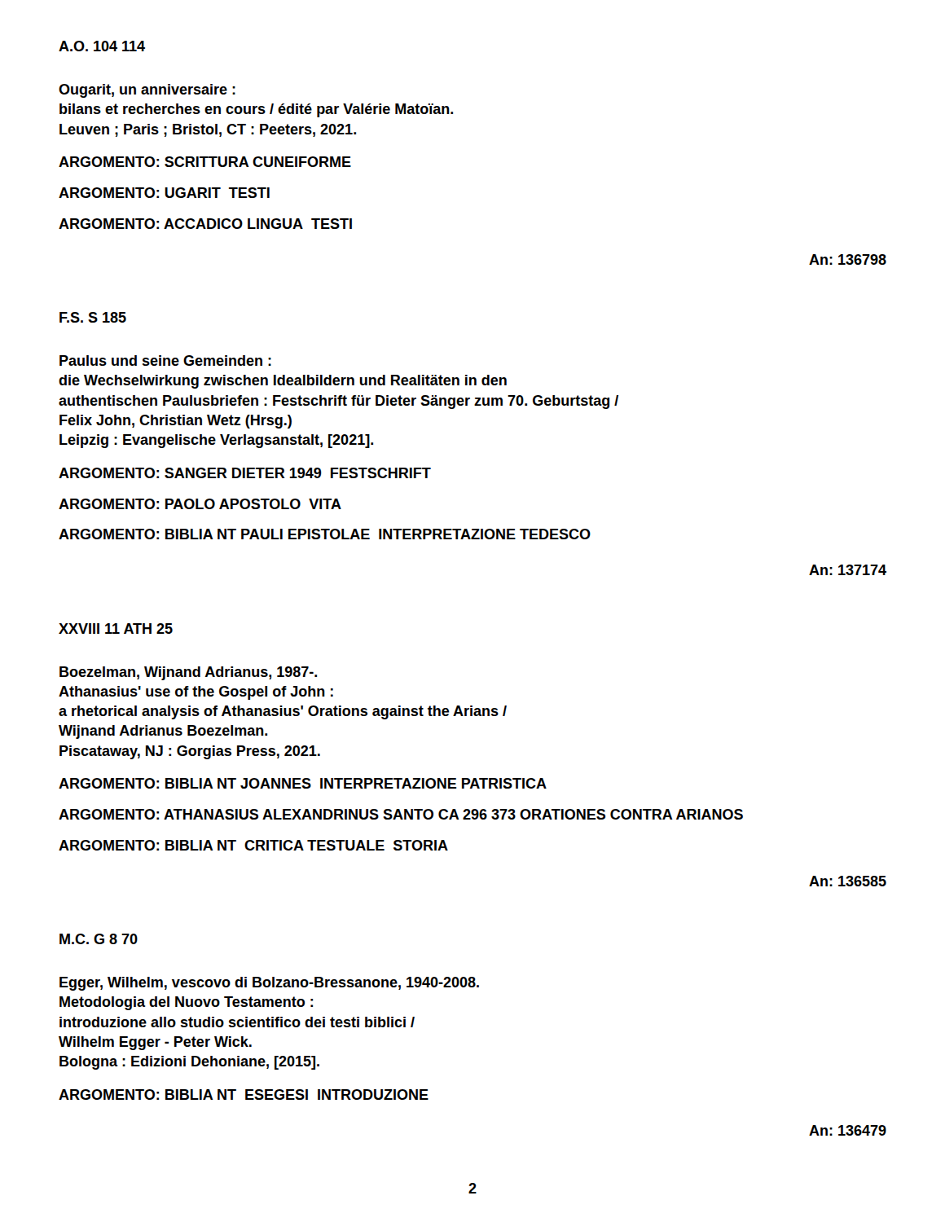A.O. 104 114
Ougarit, un anniversaire :
bilans et recherches en cours / édité par Valérie Matoïan.
Leuven ; Paris ; Bristol, CT : Peeters, 2021.
ARGOMENTO: SCRITTURA CUNEIFORME
ARGOMENTO: UGARIT TESTI
ARGOMENTO: ACCADICO LINGUA TESTI
An: 136798
F.S. S 185
Paulus und seine Gemeinden :
die Wechselwirkung zwischen Idealbildern und Realitäten in den
authentischen Paulusbriefen : Festschrift für Dieter Sänger zum 70. Geburtstag /
Felix John, Christian Wetz (Hrsg.)
Leipzig : Evangelische Verlagsanstalt, [2021].
ARGOMENTO: SANGER DIETER 1949 FESTSCHRIFT
ARGOMENTO: PAOLO APOSTOLO VITA
ARGOMENTO: BIBLIA NT PAULI EPISTOLAE INTERPRETAZIONE TEDESCO
An: 137174
XXVIII 11 ATH 25
Boezelman, Wijnand Adrianus, 1987-.
Athanasius' use of the Gospel of John :
a rhetorical analysis of Athanasius' Orations against the Arians /
Wijnand Adrianus Boezelman.
Piscataway, NJ : Gorgias Press, 2021.
ARGOMENTO: BIBLIA NT JOANNES INTERPRETAZIONE PATRISTICA
ARGOMENTO: ATHANASIUS ALEXANDRINUS SANTO CA 296 373 ORATIONES CONTRA ARIANOS
ARGOMENTO: BIBLIA NT CRITICA TESTUALE STORIA
An: 136585
M.C. G 8 70
Egger, Wilhelm, vescovo di Bolzano-Bressanone, 1940-2008.
Metodologia del Nuovo Testamento :
introduzione allo studio scientifico dei testi biblici /
Wilhelm Egger - Peter Wick.
Bologna : Edizioni Dehoniane, [2015].
ARGOMENTO: BIBLIA NT ESEGESI INTRODUZIONE
An: 136479
2